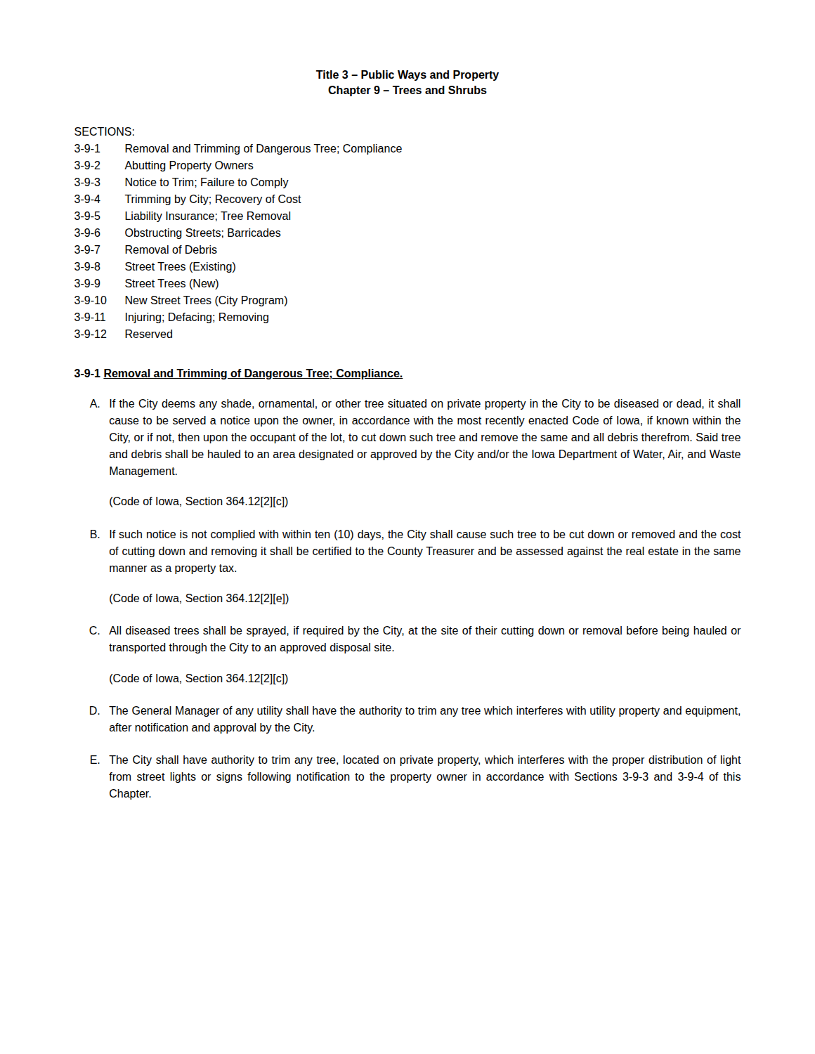Title 3 – Public Ways and PropertyChapter 9 – Trees and Shrubs
SECTIONS:
| 3-9-1 | Removal and Trimming of Dangerous Tree; Compliance |
| 3-9-2 | Abutting Property Owners |
| 3-9-3 | Notice to Trim; Failure to Comply |
| 3-9-4 | Trimming by City; Recovery of Cost |
| 3-9-5 | Liability Insurance; Tree Removal |
| 3-9-6 | Obstructing Streets; Barricades |
| 3-9-7 | Removal of Debris |
| 3-9-8 | Street Trees (Existing) |
| 3-9-9 | Street Trees (New) |
| 3-9-10 | New Street Trees (City Program) |
| 3-9-11 | Injuring; Defacing; Removing |
| 3-9-12 | Reserved |
3-9-1 Removal and Trimming of Dangerous Tree; Compliance.
If the City deems any shade, ornamental, or other tree situated on private property in the City to be diseased or dead, it shall cause to be served a notice upon the owner, in accordance with the most recently enacted Code of Iowa, if known within the City, or if not, then upon the occupant of the lot, to cut down such tree and remove the same and all debris therefrom. Said tree and debris shall be hauled to an area designated or approved by the City and/or the Iowa Department of Water, Air, and Waste Management.
(Code of Iowa, Section 364.12[2][c])
If such notice is not complied with within ten (10) days, the City shall cause such tree to be cut down or removed and the cost of cutting down and removing it shall be certified to the County Treasurer and be assessed against the real estate in the same manner as a property tax.
(Code of Iowa, Section 364.12[2][e])
All diseased trees shall be sprayed, if required by the City, at the site of their cutting down or removal before being hauled or transported through the City to an approved disposal site.
(Code of Iowa, Section 364.12[2][c])
The General Manager of any utility shall have the authority to trim any tree which interferes with utility property and equipment, after notification and approval by the City.
The City shall have authority to trim any tree, located on private property, which interferes with the proper distribution of light from street lights or signs following notification to the property owner in accordance with Sections 3-9-3 and 3-9-4 of this Chapter.